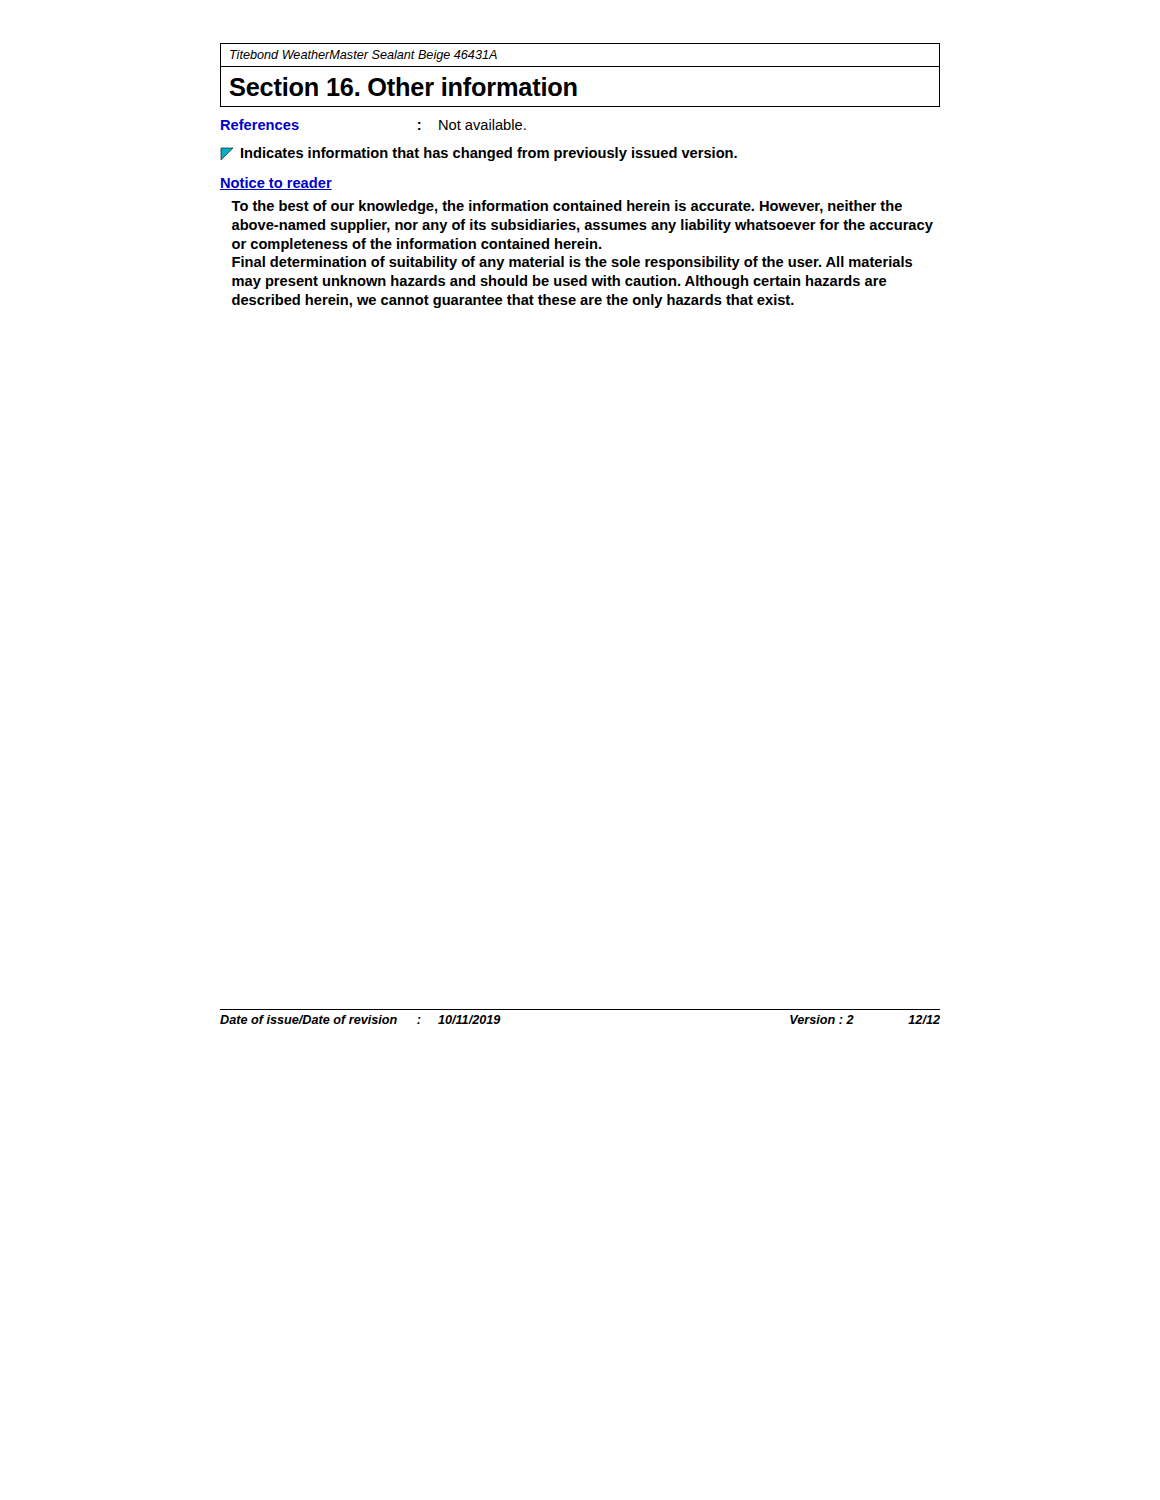Titebond WeatherMaster Sealant Beige 46431A
Section 16. Other information
References
:
Not available.
Indicates information that has changed from previously issued version.
Notice to reader
To the best of our knowledge, the information contained herein is accurate. However, neither the above-named supplier, nor any of its subsidiaries, assumes any liability whatsoever for the accuracy or completeness of the information contained herein.
Final determination of suitability of any material is the sole responsibility of the user. All materials may present unknown hazards and should be used with caution. Although certain hazards are described herein, we cannot guarantee that these are the only hazards that exist.
Date of issue/Date of revision
:
10/11/2019
Version : 2
12/12